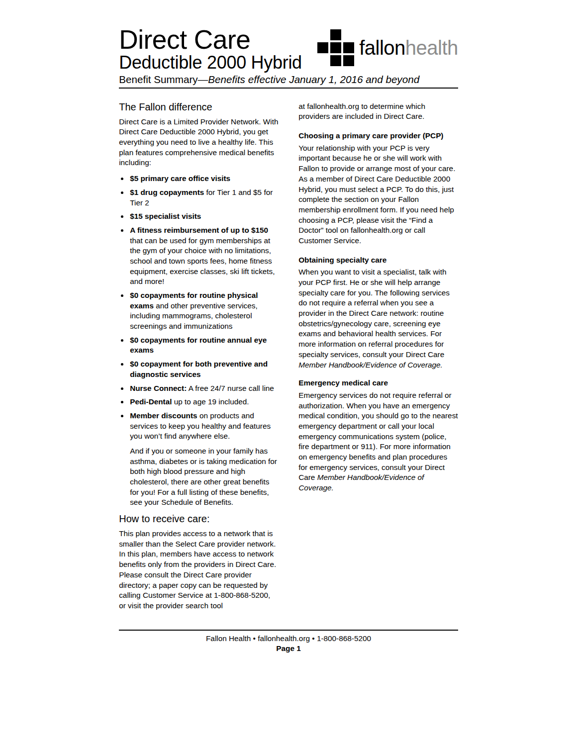fallon health
Direct Care
Deductible 2000 Hybrid
Benefit Summary—Benefits effective January 1, 2016 and beyond
The Fallon difference
Direct Care is a Limited Provider Network. With Direct Care Deductible 2000 Hybrid, you get everything you need to live a healthy life. This plan features comprehensive medical benefits including:
$5 primary care office visits
$1 drug copayments for Tier 1 and $5 for Tier 2
$15 specialist visits
A fitness reimbursement of up to $150 that can be used for gym memberships at the gym of your choice with no limitations, school and town sports fees, home fitness equipment, exercise classes, ski lift tickets, and more!
$0 copayments for routine physical exams and other preventive services, including mammograms, cholesterol screenings and immunizations
$0 copayments for routine annual eye exams
$0 copayment for both preventive and diagnostic services
Nurse Connect: A free 24/7 nurse call line
Pedi-Dental up to age 19 included.
Member discounts on products and services to keep you healthy and features you won’t find anywhere else.
And if you or someone in your family has asthma, diabetes or is taking medication for both high blood pressure and high cholesterol, there are other great benefits for you! For a full listing of these benefits, see your Schedule of Benefits.
How to receive care:
This plan provides access to a network that is smaller than the Select Care provider network. In this plan, members have access to network benefits only from the providers in Direct Care. Please consult the Direct Care provider directory; a paper copy can be requested by calling Customer Service at 1-800-868-5200, or visit the provider search tool
at fallonhealth.org to determine which providers are included in Direct Care.
Choosing a primary care provider (PCP)
Your relationship with your PCP is very important because he or she will work with Fallon to provide or arrange most of your care. As a member of Direct Care Deductible 2000 Hybrid, you must select a PCP. To do this, just complete the section on your Fallon membership enrollment form. If you need help choosing a PCP, please visit the “Find a Doctor” tool on fallonhealth.org or call Customer Service.
Obtaining specialty care
When you want to visit a specialist, talk with your PCP first. He or she will help arrange specialty care for you. The following services do not require a referral when you see a provider in the Direct Care network: routine obstetrics/gynecology care, screening eye exams and behavioral health services. For more information on referral procedures for specialty services, consult your Direct Care Member Handbook/Evidence of Coverage.
Emergency medical care
Emergency services do not require referral or authorization. When you have an emergency medical condition, you should go to the nearest emergency department or call your local emergency communications system (police, fire department or 911). For more information on emergency benefits and plan procedures for emergency services, consult your Direct Care Member Handbook/Evidence of Coverage.
Fallon Health • fallonhealth.org • 1-800-868-5200
Page 1